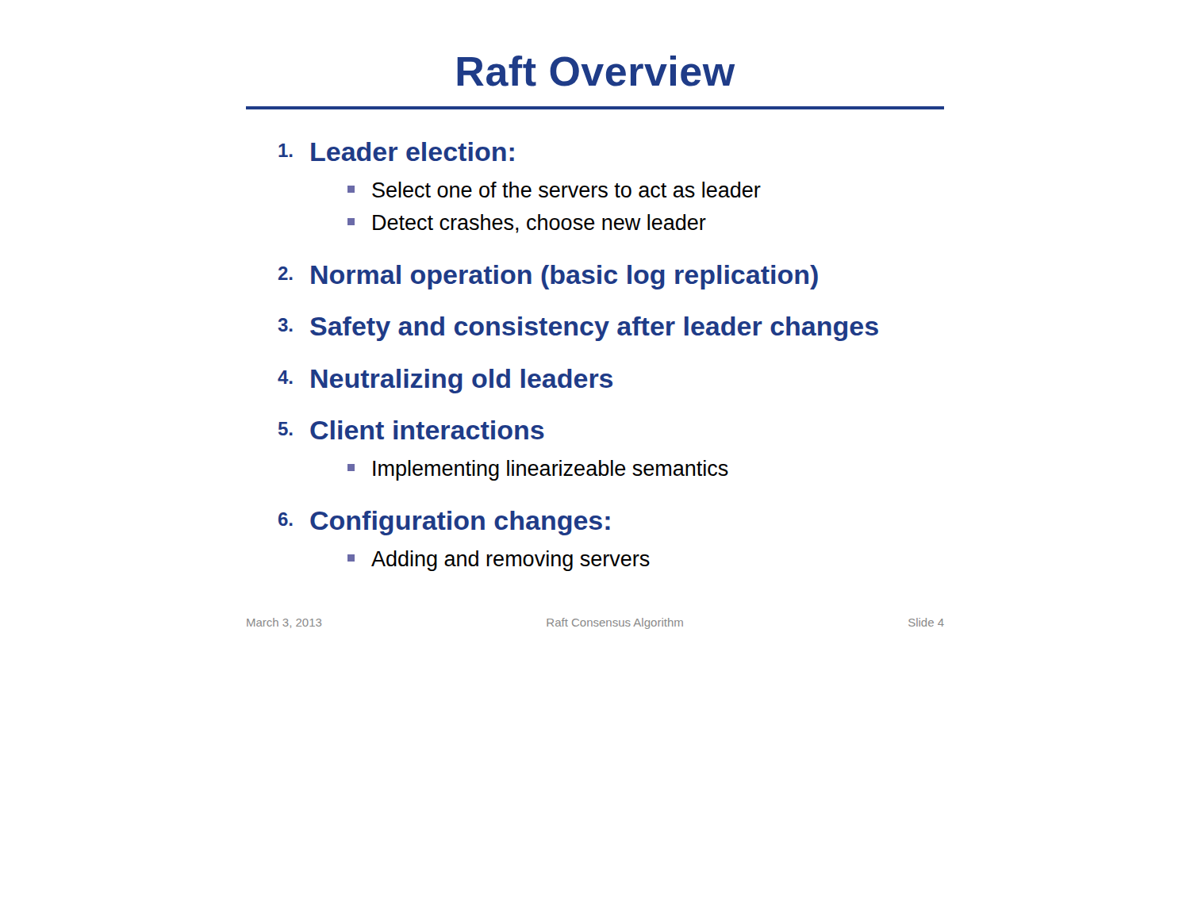Raft Overview
Leader election:
Select one of the servers to act as leader
Detect crashes, choose new leader
Normal operation (basic log replication)
Safety and consistency after leader changes
Neutralizing old leaders
Client interactions
Implementing linearizeable semantics
Configuration changes:
Adding and removing servers
March 3, 2013
Raft Consensus Algorithm
Slide 4